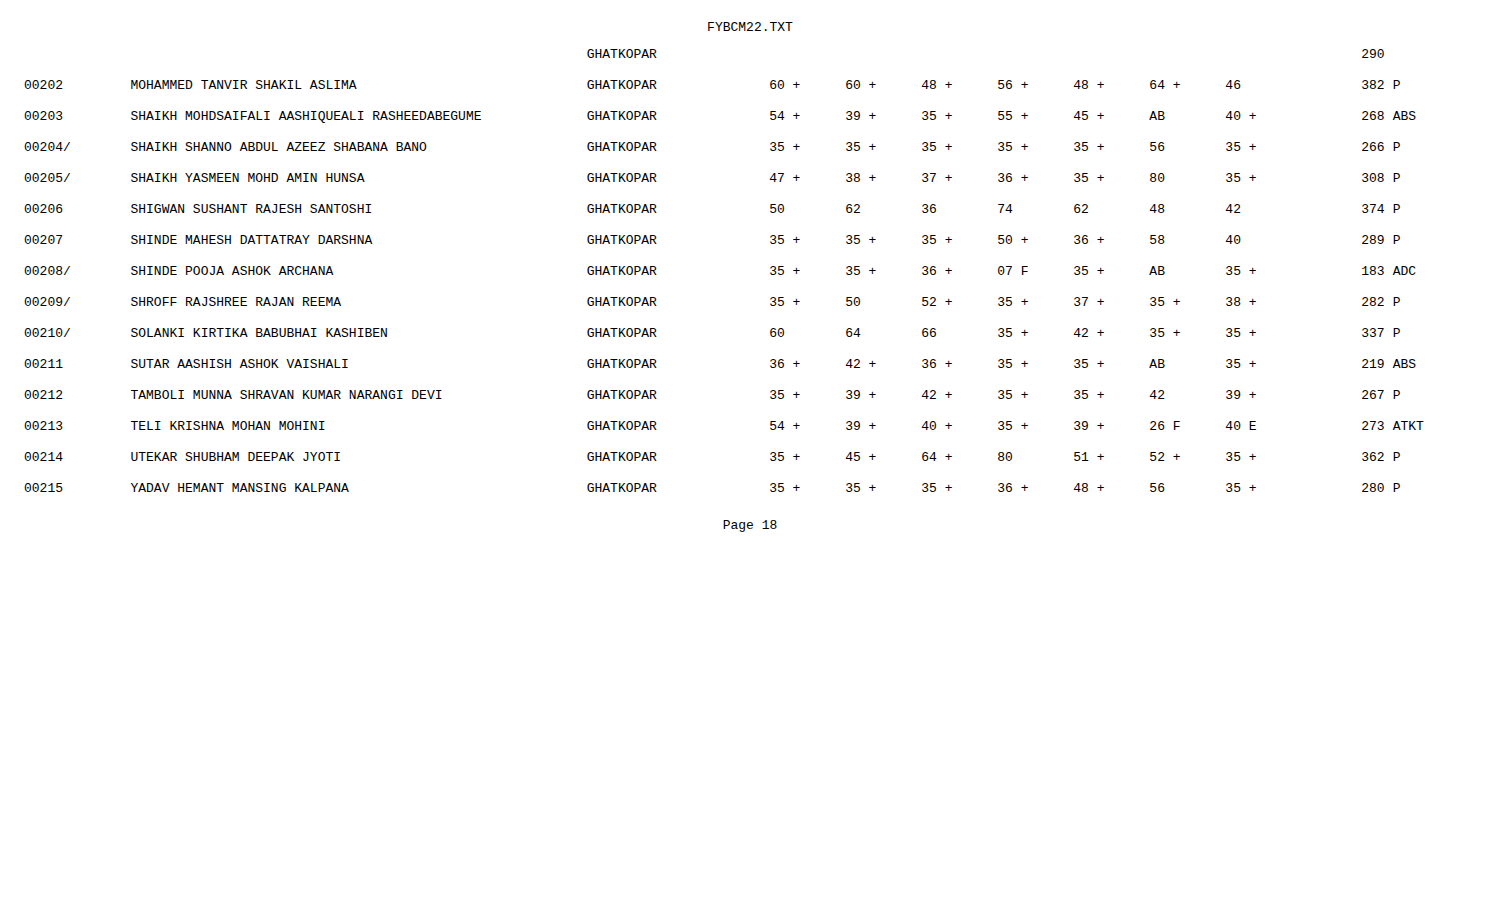FYBCM22.TXT
| | | GHATKOPAR | | | | | | | | 290 | |
| 00202 | MOHAMMED TANVIR SHAKIL ASLIMA | GHATKOPAR | 60 + | 60 + | 48 + | 56 + | 48 + | 64 + | 46 | 382 | P |
| 00203 | SHAIKH MOHDSAIFALI AASHIQUEALI RASHEEDABEGUME | GHATKOPAR | 54 + | 39 + | 35 + | 55 + | 45 + | AB | 40 + | 268 | ABS |
| 00204/ | SHAIKH SHANNO ABDUL AZEEZ SHABANA BANO | GHATKOPAR | 35 + | 35 + | 35 + | 35 + | 35 + | 56 | 35 + | 266 | P |
| 00205/ | SHAIKH YASMEEN MOHD AMIN HUNSA | GHATKOPAR | 47 + | 38 + | 37 + | 36 + | 35 + | 80 | 35 + | 308 | P |
| 00206 | SHIGWAN SUSHANT RAJESH SANTOSHI | GHATKOPAR | 50 | 62 | 36 | 74 | 62 | 48 | 42 | 374 | P |
| 00207 | SHINDE MAHESH DATTATRAY DARSHNA | GHATKOPAR | 35 + | 35 + | 35 + | 50 + | 36 + | 58 | 40 | 289 | P |
| 00208/ | SHINDE POOJA ASHOK ARCHANA | GHATKOPAR | 35 + | 35 + | 36 + | 07 F | 35 + | AB | 35 + | 183 | ADC |
| 00209/ | SHROFF RAJSHREE RAJAN REEMA | GHATKOPAR | 35 + | 50 | 52 + | 35 + | 37 + | 35 + | 38 + | 282 | P |
| 00210/ | SOLANKI KIRTIKA BABUBHAI KASHIBEN | GHATKOPAR | 60 | 64 | 66 | 35 + | 42 + | 35 + | 35 + | 337 | P |
| 00211 | SUTAR AASHISH ASHOK VAISHALI | GHATKOPAR | 36 + | 42 + | 36 + | 35 + | 35 + | AB | 35 + | 219 | ABS |
| 00212 | TAMBOLI MUNNA SHRAVAN KUMAR NARANGI DEVI | GHATKOPAR | 35 + | 39 + | 42 + | 35 + | 35 + | 42 | 39 + | 267 | P |
| 00213 | TELI KRISHNA MOHAN MOHINI | GHATKOPAR | 54 + | 39 + | 40 + | 35 + | 39 + | 26 F | 40 E | 273 | ATKT |
| 00214 | UTEKAR SHUBHAM DEEPAK JYOTI | GHATKOPAR | 35 + | 45 + | 64 + | 80 | 51 + | 52 + | 35 + | 362 | P |
| 00215 | YADAV HEMANT MANSING KALPANA | GHATKOPAR | 35 + | 35 + | 35 + | 36 + | 48 + | 56 | 35 + | 280 | P |
Page 18